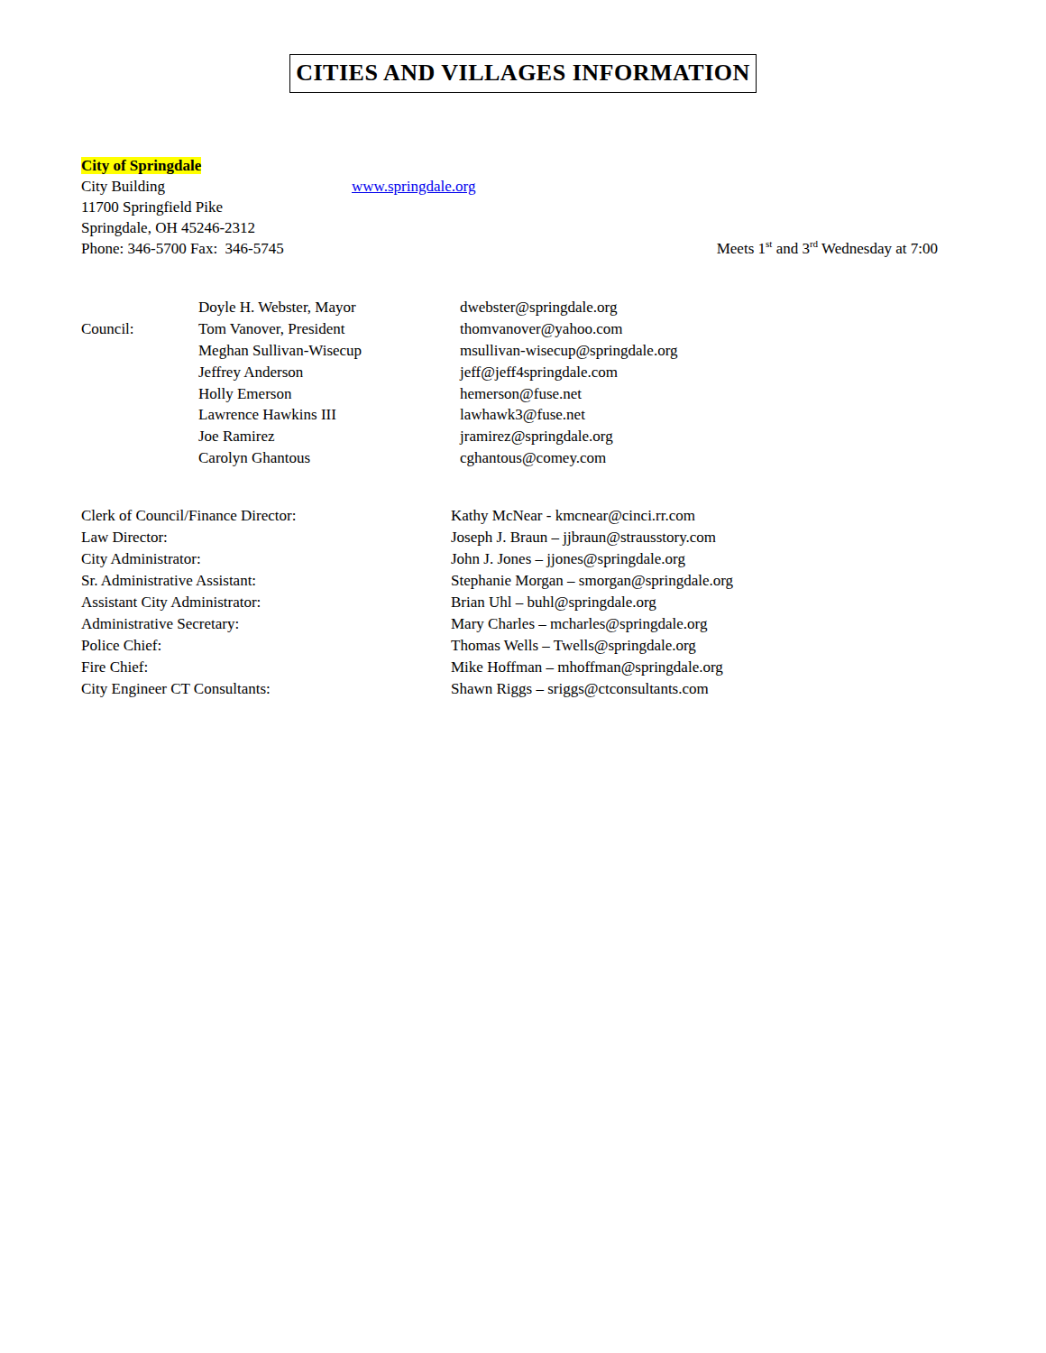CITIES AND VILLAGES INFORMATION
City of Springdale
City Building www.springdale.org
11700 Springfield Pike
Springdale, OH 45246-2312
Phone: 346-5700 Fax: 346-5745 Meets 1st and 3rd Wednesday at 7:00
| | Doyle H. Webster, Mayor | dwebster@springdale.org |
| Council: | Tom Vanover, President | thomvanover@yahoo.com |
| | Meghan Sullivan-Wisecup | msullivan-wisecup@springdale.org |
| | Jeffrey Anderson | jeff@jeff4springdale.com |
| | Holly Emerson | hemerson@fuse.net |
| | Lawrence Hawkins III | lawhawk3@fuse.net |
| | Joe Ramirez | jramirez@springdale.org |
| | Carolyn Ghantous | cghantous@comey.com |
| Clerk of Council/Finance Director: | Kathy McNear - kmcnear@cinci.rr.com |
| Law Director: | Joseph J. Braun – jjbraun@strausstory.com |
| City Administrator: | John J. Jones – jjones@springdale.org |
| Sr. Administrative Assistant: | Stephanie Morgan – smorgan@springdale.org |
| Assistant City Administrator: | Brian Uhl – buhl@springdale.org |
| Administrative Secretary: | Mary Charles – mcharles@springdale.org |
| Police Chief: | Thomas Wells – Twells@springdale.org |
| Fire Chief: | Mike Hoffman – mhoffman@springdale.org |
| City Engineer CT Consultants: | Shawn Riggs – sriggs@ctconsultants.com |